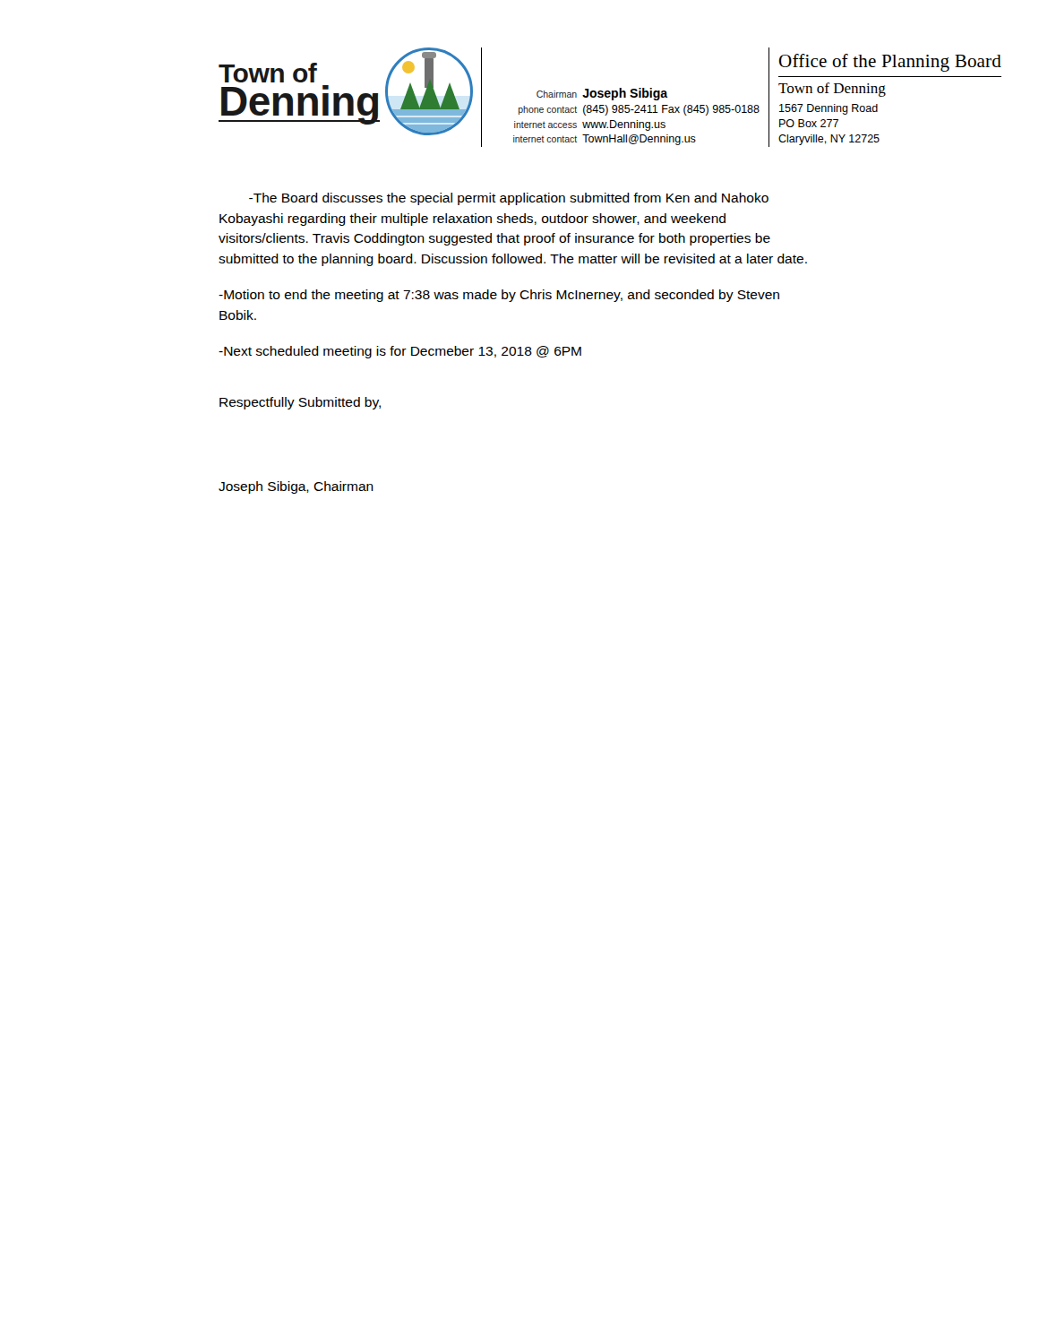Town of Denning
Chairman Joseph Sibiga
phone contact(845) 985-2411 Fax (845) 985-0188
internet access www.Denning.us
internet contact TownHall@Denning.us
Office of the Planning Board
Town of Denning
1567 Denning Road
PO Box 277
Claryville, NY 12725
-The Board discusses the special permit application submitted from Ken and Nahoko Kobayashi regarding their multiple relaxation sheds, outdoor shower, and weekend visitors/clients. Travis Coddington suggested that proof of insurance for both properties be submitted to the planning board. Discussion followed. The matter will be revisited at a later date.
-Motion to end the meeting at 7:38 was made by Chris McInerney, and seconded by Steven Bobik.
-Next scheduled meeting is for Decmeber 13, 2018 @ 6PM
Respectfully Submitted by,
Joseph Sibiga, Chairman